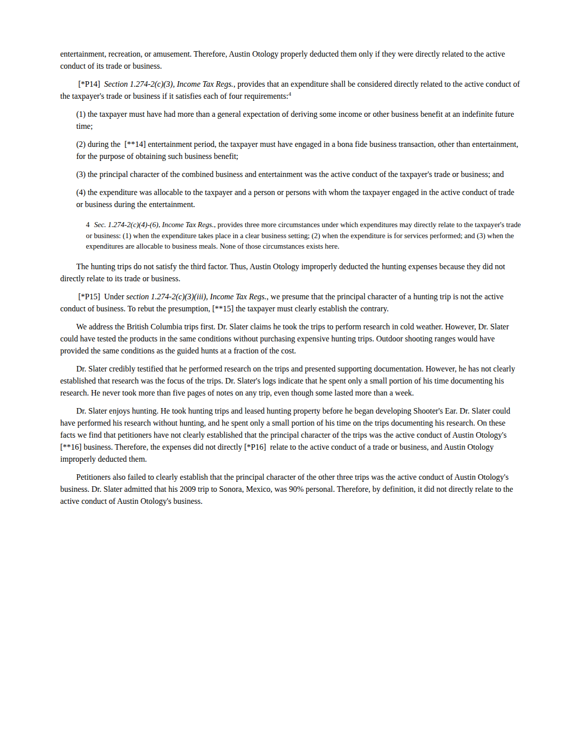entertainment, recreation, or amusement. Therefore, Austin Otology properly deducted them only if they were directly related to the active conduct of its trade or business.
[*P14] Section 1.274-2(c)(3), Income Tax Regs., provides that an expenditure shall be considered directly related to the active conduct of the taxpayer's trade or business if it satisfies each of four requirements:4
(1) the taxpayer must have had more than a general expectation of deriving some income or other business benefit at an indefinite future time;
(2) during the [**14] entertainment period, the taxpayer must have engaged in a bona fide business transaction, other than entertainment, for the purpose of obtaining such business benefit;
(3) the principal character of the combined business and entertainment was the active conduct of the taxpayer's trade or business; and
(4) the expenditure was allocable to the taxpayer and a person or persons with whom the taxpayer engaged in the active conduct of trade or business during the entertainment.
4 Sec. 1.274-2(c)(4)-(6), Income Tax Regs., provides three more circumstances under which expenditures may directly relate to the taxpayer's trade or business: (1) when the expenditure takes place in a clear business setting; (2) when the expenditure is for services performed; and (3) when the expenditures are allocable to business meals. None of those circumstances exists here.
The hunting trips do not satisfy the third factor. Thus, Austin Otology improperly deducted the hunting expenses because they did not directly relate to its trade or business.
[*P15] Under section 1.274-2(c)(3)(iii), Income Tax Regs., we presume that the principal character of a hunting trip is not the active conduct of business. To rebut the presumption, [**15] the taxpayer must clearly establish the contrary.
We address the British Columbia trips first. Dr. Slater claims he took the trips to perform research in cold weather. However, Dr. Slater could have tested the products in the same conditions without purchasing expensive hunting trips. Outdoor shooting ranges would have provided the same conditions as the guided hunts at a fraction of the cost.
Dr. Slater credibly testified that he performed research on the trips and presented supporting documentation. However, he has not clearly established that research was the focus of the trips. Dr. Slater's logs indicate that he spent only a small portion of his time documenting his research. He never took more than five pages of notes on any trip, even though some lasted more than a week.
Dr. Slater enjoys hunting. He took hunting trips and leased hunting property before he began developing Shooter's Ear. Dr. Slater could have performed his research without hunting, and he spent only a small portion of his time on the trips documenting his research. On these facts we find that petitioners have not clearly established that the principal character of the trips was the active conduct of Austin Otology's [**16] business. Therefore, the expenses did not directly [*P16] relate to the active conduct of a trade or business, and Austin Otology improperly deducted them.
Petitioners also failed to clearly establish that the principal character of the other three trips was the active conduct of Austin Otology's business. Dr. Slater admitted that his 2009 trip to Sonora, Mexico, was 90% personal. Therefore, by definition, it did not directly relate to the active conduct of Austin Otology's business.